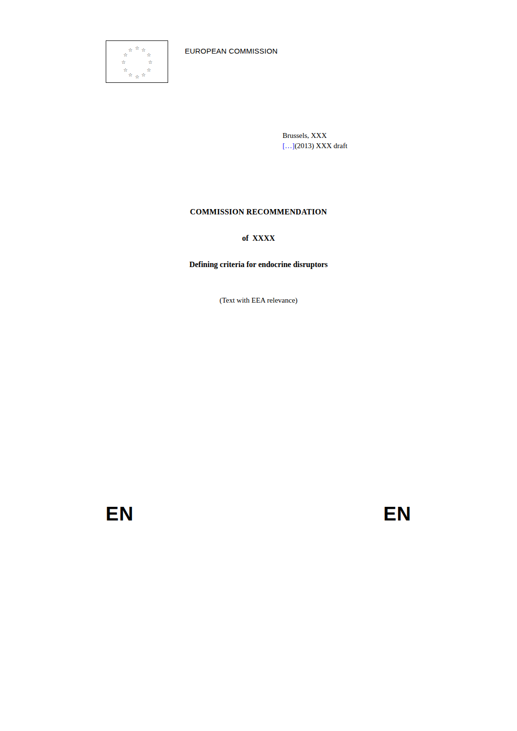☆ ☆ ☆ ☆ ☆ ☆ ☆ ☆ ☆ ☆ ☆ ☆
EUROPEAN COMMISSION
Brussels, XXX
[…](2013) XXX draft
COMMISSION RECOMMENDATION
of XXXX
Defining criteria for endocrine disruptors
(Text with EEA relevance)
EN EN